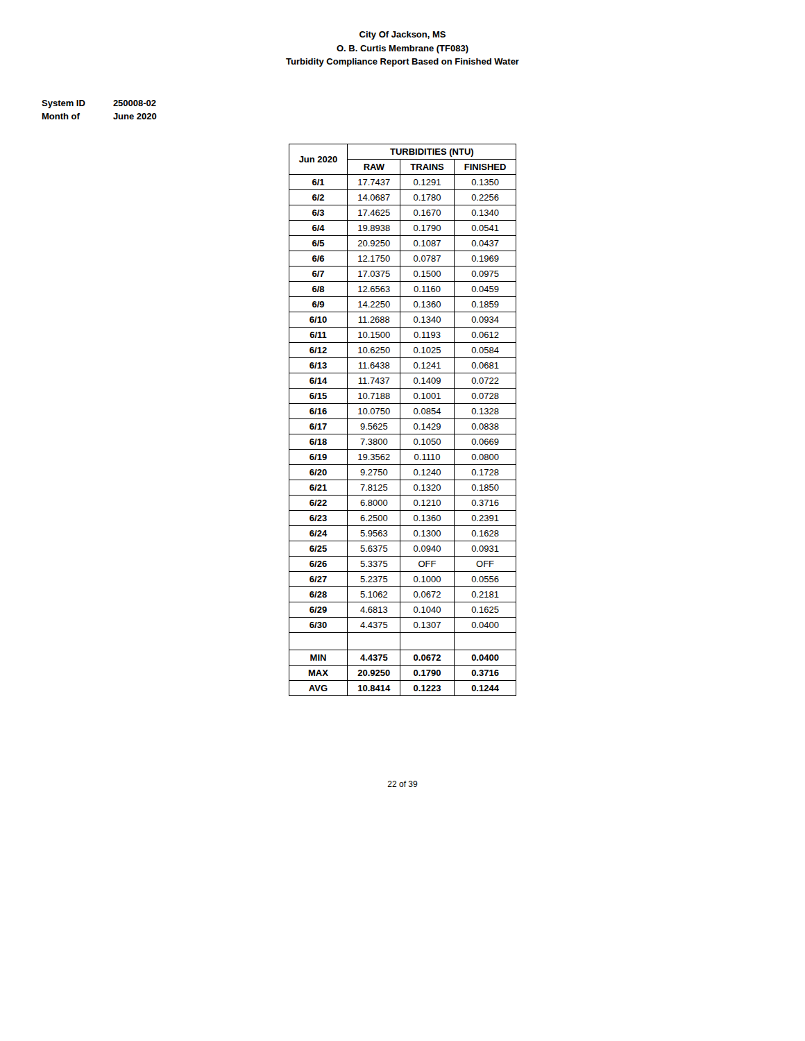City Of Jackson, MS
O. B. Curtis Membrane (TF083)
Turbidity Compliance Report Based on Finished Water
| System ID | 250008-02 |
| Month of | June 2020 |
| Jun 2020 | TURBIDITIES (NTU) |
| --- | --- |
| RAW | TRAINS | FINISHED |
| 6/1 | 17.7437 | 0.1291 | 0.1350 |
| 6/2 | 14.0687 | 0.1780 | 0.2256 |
| 6/3 | 17.4625 | 0.1670 | 0.1340 |
| 6/4 | 19.8938 | 0.1790 | 0.0541 |
| 6/5 | 20.9250 | 0.1087 | 0.0437 |
| 6/6 | 12.1750 | 0.0787 | 0.1969 |
| 6/7 | 17.0375 | 0.1500 | 0.0975 |
| 6/8 | 12.6563 | 0.1160 | 0.0459 |
| 6/9 | 14.2250 | 0.1360 | 0.1859 |
| 6/10 | 11.2688 | 0.1340 | 0.0934 |
| 6/11 | 10.1500 | 0.1193 | 0.0612 |
| 6/12 | 10.6250 | 0.1025 | 0.0584 |
| 6/13 | 11.6438 | 0.1241 | 0.0681 |
| 6/14 | 11.7437 | 0.1409 | 0.0722 |
| 6/15 | 10.7188 | 0.1001 | 0.0728 |
| 6/16 | 10.0750 | 0.0854 | 0.1328 |
| 6/17 | 9.5625 | 0.1429 | 0.0838 |
| 6/18 | 7.3800 | 0.1050 | 0.0669 |
| 6/19 | 19.3562 | 0.1110 | 0.0800 |
| 6/20 | 9.2750 | 0.1240 | 0.1728 |
| 6/21 | 7.8125 | 0.1320 | 0.1850 |
| 6/22 | 6.8000 | 0.1210 | 0.3716 |
| 6/23 | 6.2500 | 0.1360 | 0.2391 |
| 6/24 | 5.9563 | 0.1300 | 0.1628 |
| 6/25 | 5.6375 | 0.0940 | 0.0931 |
| 6/26 | 5.3375 | OFF | OFF |
| 6/27 | 5.2375 | 0.1000 | 0.0556 |
| 6/28 | 5.1062 | 0.0672 | 0.2181 |
| 6/29 | 4.6813 | 0.1040 | 0.1625 |
| 6/30 | 4.4375 | 0.1307 | 0.0400 |
| MIN | 4.4375 | 0.0672 | 0.0400 |
| MAX | 20.9250 | 0.1790 | 0.3716 |
| AVG | 10.8414 | 0.1223 | 0.1244 |
22 of 39